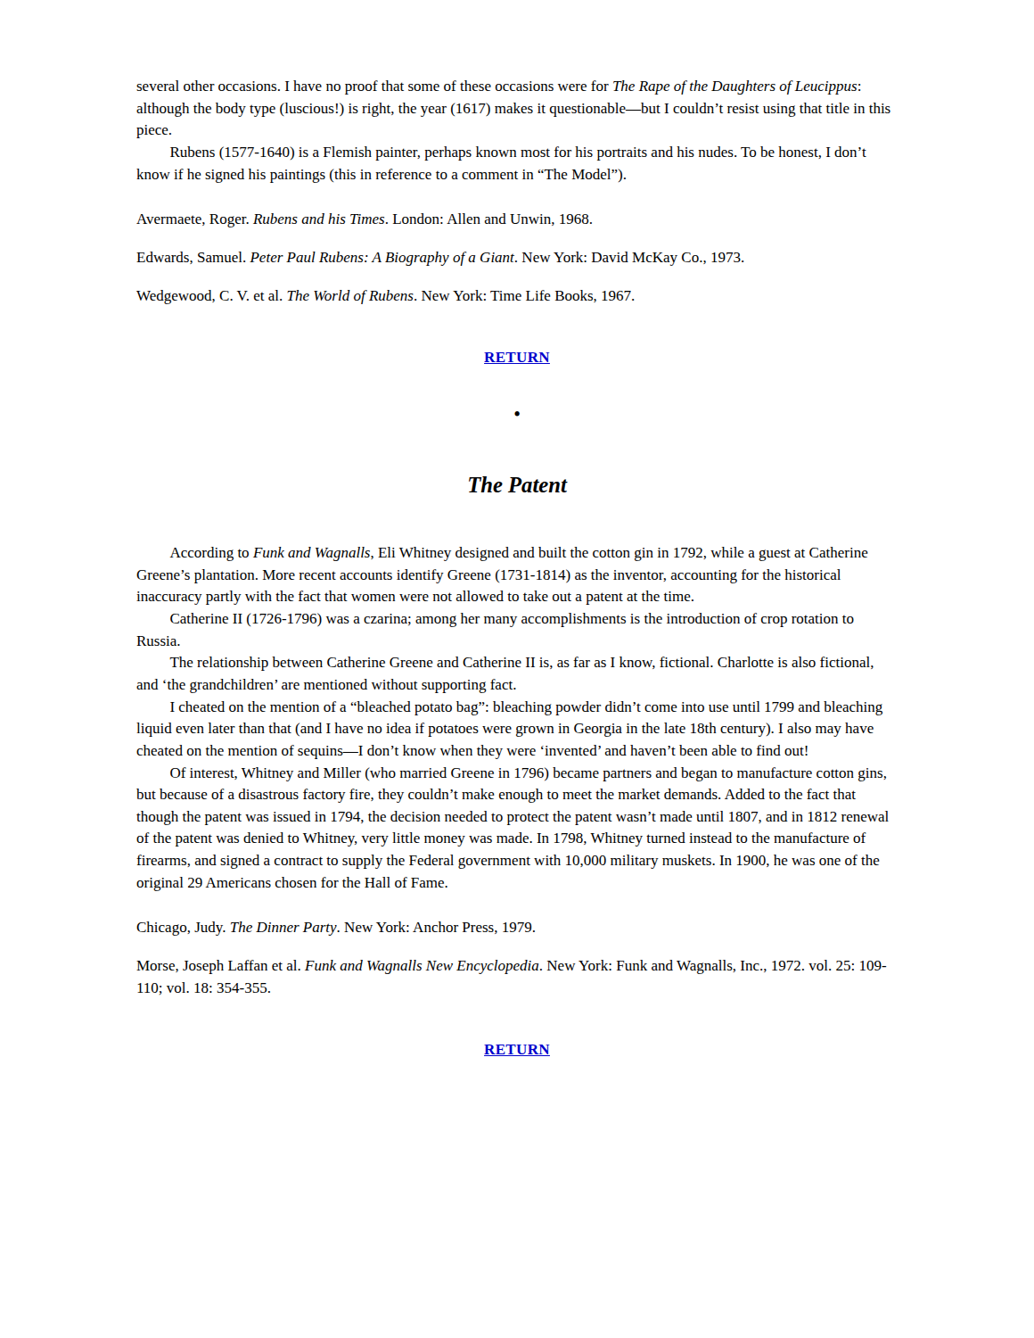several other occasions. I have no proof that some of these occasions were for The Rape of the Daughters of Leucippus: although the body type (luscious!) is right, the year (1617) makes it questionable—but I couldn’t resist using that title in this piece.
Rubens (1577-1640) is a Flemish painter, perhaps known most for his portraits and his nudes. To be honest, I don’t know if he signed his paintings (this in reference to a comment in “The Model”).
Avermaete, Roger. Rubens and his Times. London: Allen and Unwin, 1968.
Edwards, Samuel. Peter Paul Rubens: A Biography of a Giant. New York: David McKay Co., 1973.
Wedgewood, C. V. et al. The World of Rubens. New York: Time Life Books, 1967.
RETURN
•
The Patent
According to Funk and Wagnalls, Eli Whitney designed and built the cotton gin in 1792, while a guest at Catherine Greene’s plantation. More recent accounts identify Greene (1731-1814) as the inventor, accounting for the historical inaccuracy partly with the fact that women were not allowed to take out a patent at the time.
Catherine II (1726-1796) was a czarina; among her many accomplishments is the introduction of crop rotation to Russia.
The relationship between Catherine Greene and Catherine II is, as far as I know, fictional. Charlotte is also fictional, and ‘the grandchildren’ are mentioned without supporting fact.
I cheated on the mention of a “bleached potato bag”: bleaching powder didn’t come into use until 1799 and bleaching liquid even later than that (and I have no idea if potatoes were grown in Georgia in the late 18th century). I also may have cheated on the mention of sequins—I don’t know when they were ‘invented’ and haven’t been able to find out!
Of interest, Whitney and Miller (who married Greene in 1796) became partners and began to manufacture cotton gins, but because of a disastrous factory fire, they couldn’t make enough to meet the market demands. Added to the fact that though the patent was issued in 1794, the decision needed to protect the patent wasn’t made until 1807, and in 1812 renewal of the patent was denied to Whitney, very little money was made. In 1798, Whitney turned instead to the manufacture of firearms, and signed a contract to supply the Federal government with 10,000 military muskets. In 1900, he was one of the original 29 Americans chosen for the Hall of Fame.
Chicago, Judy. The Dinner Party. New York: Anchor Press, 1979.
Morse, Joseph Laffan et al. Funk and Wagnalls New Encyclopedia. New York: Funk and Wagnalls, Inc., 1972. vol. 25: 109-110; vol. 18: 354-355.
RETURN